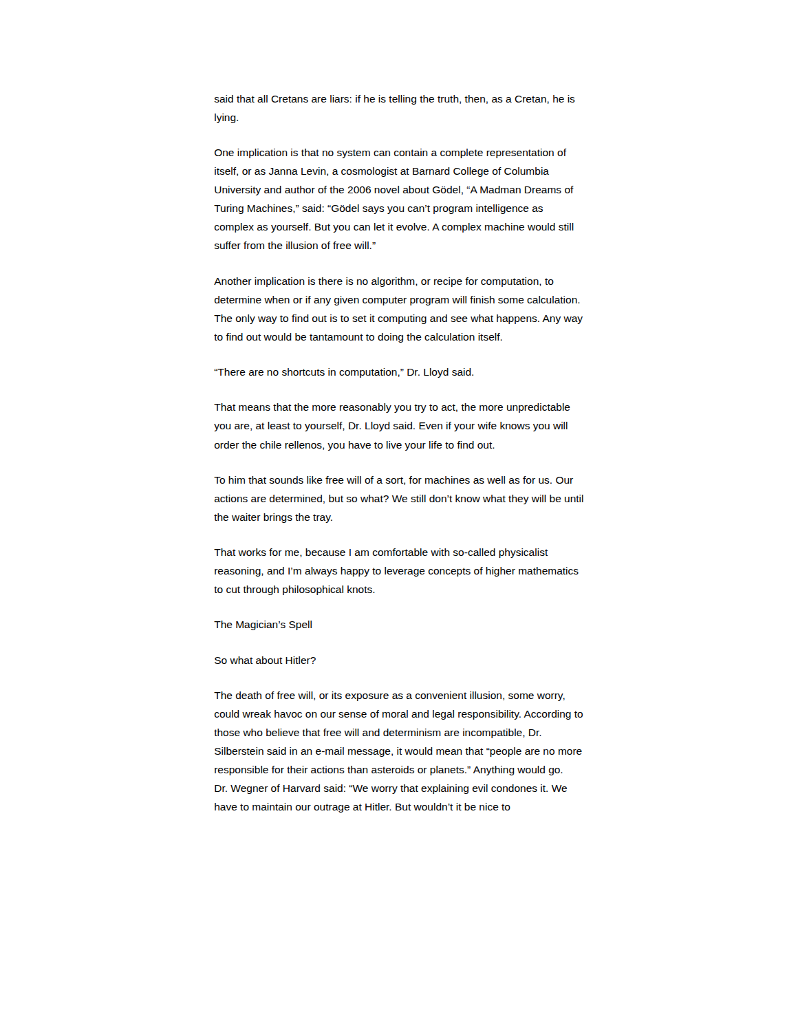said that all Cretans are liars: if he is telling the truth, then, as a Cretan, he is lying.
One implication is that no system can contain a complete representation of itself, or as Janna Levin, a cosmologist at Barnard College of Columbia University and author of the 2006 novel about Gödel, “A Madman Dreams of Turing Machines,” said: “Gödel says you can’t program intelligence as complex as yourself. But you can let it evolve. A complex machine would still suffer from the illusion of free will.”
Another implication is there is no algorithm, or recipe for computation, to determine when or if any given computer program will finish some calculation. The only way to find out is to set it computing and see what happens. Any way to find out would be tantamount to doing the calculation itself.
“There are no shortcuts in computation,” Dr. Lloyd said.
That means that the more reasonably you try to act, the more unpredictable you are, at least to yourself, Dr. Lloyd said. Even if your wife knows you will order the chile rellenos, you have to live your life to find out.
To him that sounds like free will of a sort, for machines as well as for us. Our actions are determined, but so what? We still don’t know what they will be until the waiter brings the tray.
That works for me, because I am comfortable with so-called physicalist reasoning, and I’m always happy to leverage concepts of higher mathematics to cut through philosophical knots.
The Magician’s Spell
So what about Hitler?
The death of free will, or its exposure as a convenient illusion, some worry, could wreak havoc on our sense of moral and legal responsibility. According to those who believe that free will and determinism are incompatible, Dr. Silberstein said in an e-mail message, it would mean that “people are no more responsible for their actions than asteroids or planets.” Anything would go.
Dr. Wegner of Harvard said: “We worry that explaining evil condones it. We have to maintain our outrage at Hitler. But wouldn’t it be nice to